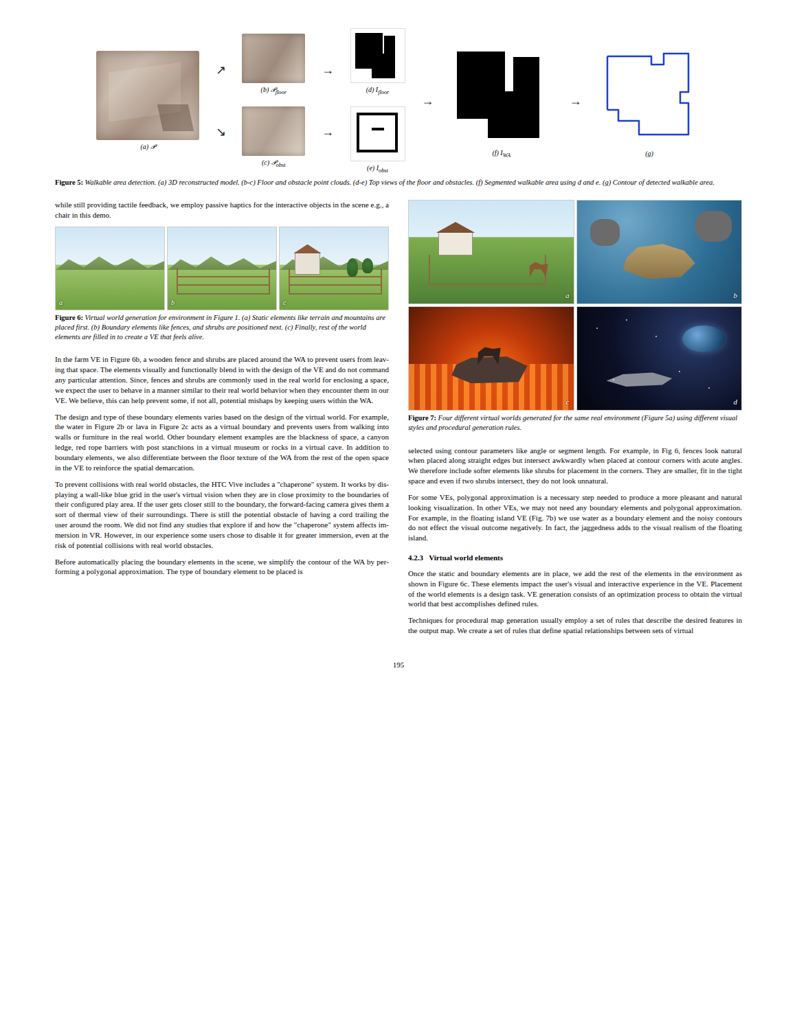(a) 𝒫
↗
↘
(b) 𝒫floor
(c) 𝒫obst
→
→
(d) Ifloor
(e) Iobst
→
(f) IWA
→
(g)
Figure 5: Walkable area detection. (a) 3D reconstructed model. (b-c) Floor and obstacle point clouds. (d-e) Top views of the floor and obstacles. (f) Segmented walkable area using d and e. (g) Contour of detected walkable area.
while still providing tactile feedback, we employ passive haptics for the interactive objects in the scene e.g., a chair in this demo.
a
b
c
Figure 6: Virtual world generation for environment in Figure 1. (a) Static elements like terrain and mountains are placed first. (b) Boundary elements like fences, and shrubs are positioned next. (c) Finally, rest of the world elements are filled in to create a VE that feels alive.
In the farm VE in Figure 6b, a wooden fence and shrubs are placed around the WA to prevent users from leaving that space. The elements visually and functionally blend in with the design of the VE and do not command any particular attention. Since, fences and shrubs are commonly used in the real world for enclosing a space, we expect the user to behave in a manner similar to their real world behavior when they encounter them in our VE. We believe, this can help prevent some, if not all, potential mishaps by keeping users within the WA.
The design and type of these boundary elements varies based on the design of the virtual world. For example, the water in Figure 2b or lava in Figure 2c acts as a virtual boundary and prevents users from walking into walls or furniture in the real world. Other boundary element examples are the blackness of space, a canyon ledge, red rope barriers with post stanchions in a virtual museum or rocks in a virtual cave. In addition to boundary elements, we also differentiate between the floor texture of the WA from the rest of the open space in the VE to reinforce the spatial demarcation.
To prevent collisions with real world obstacles, the HTC Vive includes a "chaperone" system. It works by displaying a wall-like blue grid in the user's virtual vision when they are in close proximity to the boundaries of their configured play area. If the user gets closer still to the boundary, the forward-facing camera gives them a sort of thermal view of their surroundings. There is still the potential obstacle of having a cord trailing the user around the room. We did not find any studies that explore if and how the "chaperone" system affects immersion in VR. However, in our experience some users chose to disable it for greater immersion, even at the risk of potential collisions with real world obstacles.
Before automatically placing the boundary elements in the scene, we simplify the contour of the WA by performing a polygonal approximation. The type of boundary element to be placed is
a
b
c
d
Figure 7: Four different virtual worlds generated for the same real environment (Figure 5a) using different visual styles and procedural generation rules.
selected using contour parameters like angle or segment length. For example, in Fig 6, fences look natural when placed along straight edges but intersect awkwardly when placed at contour corners with acute angles. We therefore include softer elements like shrubs for placement in the corners. They are smaller, fit in the tight space and even if two shrubs intersect, they do not look unnatural.
For some VEs, polygonal approximation is a necessary step needed to produce a more pleasant and natural looking visualization. In other VEs, we may not need any boundary elements and polygonal approximation. For example, in the floating island VE (Fig. 7b) we use water as a boundary element and the noisy contours do not effect the visual outcome negatively. In fact, the jaggedness adds to the visual realism of the floating island.
4.2.3 Virtual world elements
Once the static and boundary elements are in place, we add the rest of the elements in the environment as shown in Figure 6c. These elements impact the user's visual and interactive experience in the VE. Placement of the world elements is a design task. VE generation consists of an optimization process to obtain the virtual world that best accomplishes defined rules.
Techniques for procedural map generation usually employ a set of rules that describe the desired features in the output map. We create a set of rules that define spatial relationships between sets of virtual
195